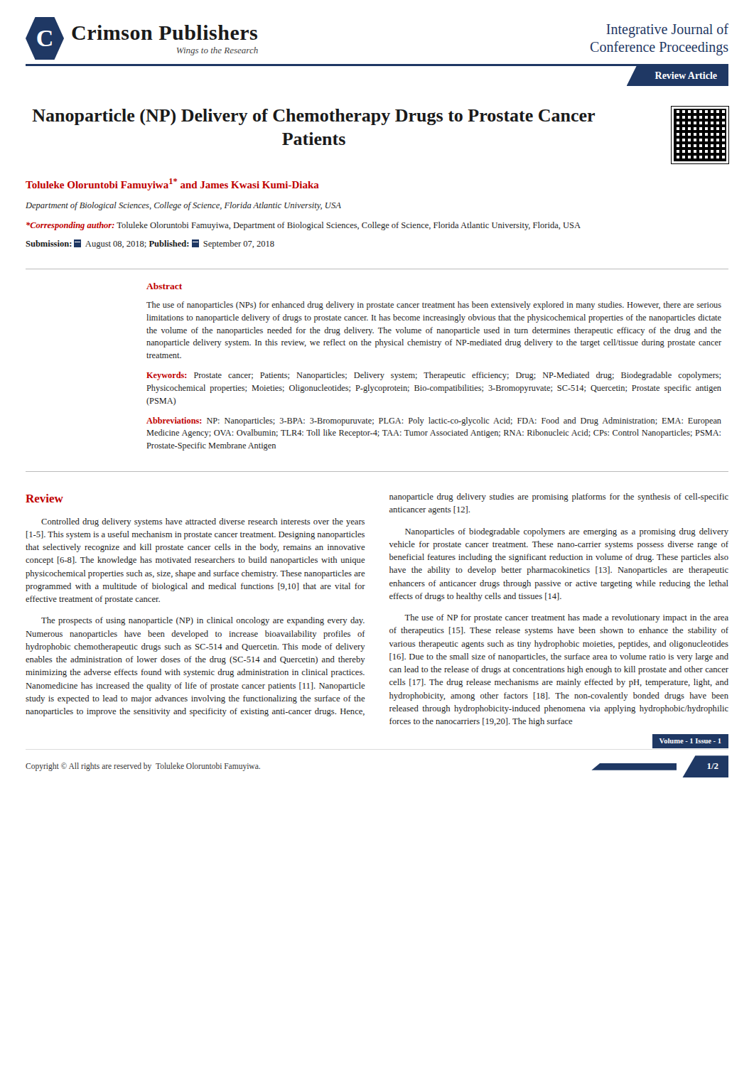C
Crimson Publishers
Wings to the Research
Integrative Journal of
Conference Proceedings
Review Article
Nanoparticle (NP) Delivery of Chemotherapy Drugs to Prostate Cancer Patients
Toluleke Oloruntobi Famuyiwa1* and James Kwasi Kumi-Diaka
Department of Biological Sciences, College of Science, Florida Atlantic University, USA
*Corresponding author: Toluleke Oloruntobi Famuyiwa, Department of Biological Sciences, College of Science, Florida Atlantic University, Florida, USA
Submission: August 08, 2018; Published: September 07, 2018
Abstract
The use of nanoparticles (NPs) for enhanced drug delivery in prostate cancer treatment has been extensively explored in many studies. However, there are serious limitations to nanoparticle delivery of drugs to prostate cancer. It has become increasingly obvious that the physicochemical properties of the nanoparticles dictate the volume of the nanoparticles needed for the drug delivery. The volume of nanoparticle used in turn determines therapeutic efficacy of the drug and the nanoparticle delivery system. In this review, we reflect on the physical chemistry of NP-mediated drug delivery to the target cell/tissue during prostate cancer treatment.
Keywords: Prostate cancer; Patients; Nanoparticles; Delivery system; Therapeutic efficiency; Drug; NP-Mediated drug; Biodegradable copolymers; Physicochemical properties; Moieties; Oligonucleotides; P-glycoprotein; Bio-compatibilities; 3-Bromopyruvate; SC-514; Quercetin; Prostate specific antigen (PSMA)
Abbreviations: NP: Nanoparticles; 3-BPA: 3-Bromopuruvate; PLGA: Poly lactic-co-glycolic Acid; FDA: Food and Drug Administration; EMA: European Medicine Agency; OVA: Ovalbumin; TLR4: Toll like Receptor-4; TAA: Tumor Associated Antigen; RNA: Ribonucleic Acid; CPs: Control Nanoparticles; PSMA: Prostate-Specific Membrane Antigen
Review
Controlled drug delivery systems have attracted diverse research interests over the years [1-5]. This system is a useful mechanism in prostate cancer treatment. Designing nanoparticles that selectively recognize and kill prostate cancer cells in the body, remains an innovative concept [6-8]. The knowledge has motivated researchers to build nanoparticles with unique physicochemical properties such as, size, shape and surface chemistry. These nanoparticles are programmed with a multitude of biological and medical functions [9,10] that are vital for effective treatment of prostate cancer.
The prospects of using nanoparticle (NP) in clinical oncology are expanding every day. Numerous nanoparticles have been developed to increase bioavailability profiles of hydrophobic chemotherapeutic drugs such as SC-514 and Quercetin. This mode of delivery enables the administration of lower doses of the drug (SC-514 and Quercetin) and thereby minimizing the adverse effects found with systemic drug administration in clinical practices. Nanomedicine has increased the quality of life of prostate cancer patients [11]. Nanoparticle study is expected to lead to major advances involving the functionalizing the surface of the nanoparticles to improve the sensitivity and specificity of existing anti-cancer drugs. Hence, nanoparticle drug delivery studies are promising platforms for the synthesis of cell-specific anticancer agents [12].
Nanoparticles of biodegradable copolymers are emerging as a promising drug delivery vehicle for prostate cancer treatment. These nano-carrier systems possess diverse range of beneficial features including the significant reduction in volume of drug. These particles also have the ability to develop better pharmacokinetics [13]. Nanoparticles are therapeutic enhancers of anticancer drugs through passive or active targeting while reducing the lethal effects of drugs to healthy cells and tissues [14].
The use of NP for prostate cancer treatment has made a revolutionary impact in the area of therapeutics [15]. These release systems have been shown to enhance the stability of various therapeutic agents such as tiny hydrophobic moieties, peptides, and oligonucleotides [16]. Due to the small size of nanoparticles, the surface area to volume ratio is very large and can lead to the release of drugs at concentrations high enough to kill prostate and other cancer cells [17]. The drug release mechanisms are mainly effected by pH, temperature, light, and hydrophobicity, among other factors [18]. The non-covalently bonded drugs have been released through hydrophobicity-induced phenomena via applying hydrophobic/hydrophilic forces to the nanocarriers [19,20]. The high surface
Volume - 1 Issue - 1
Copyright © All rights are reserved by Toluleke Oloruntobi Famuyiwa.
1/2